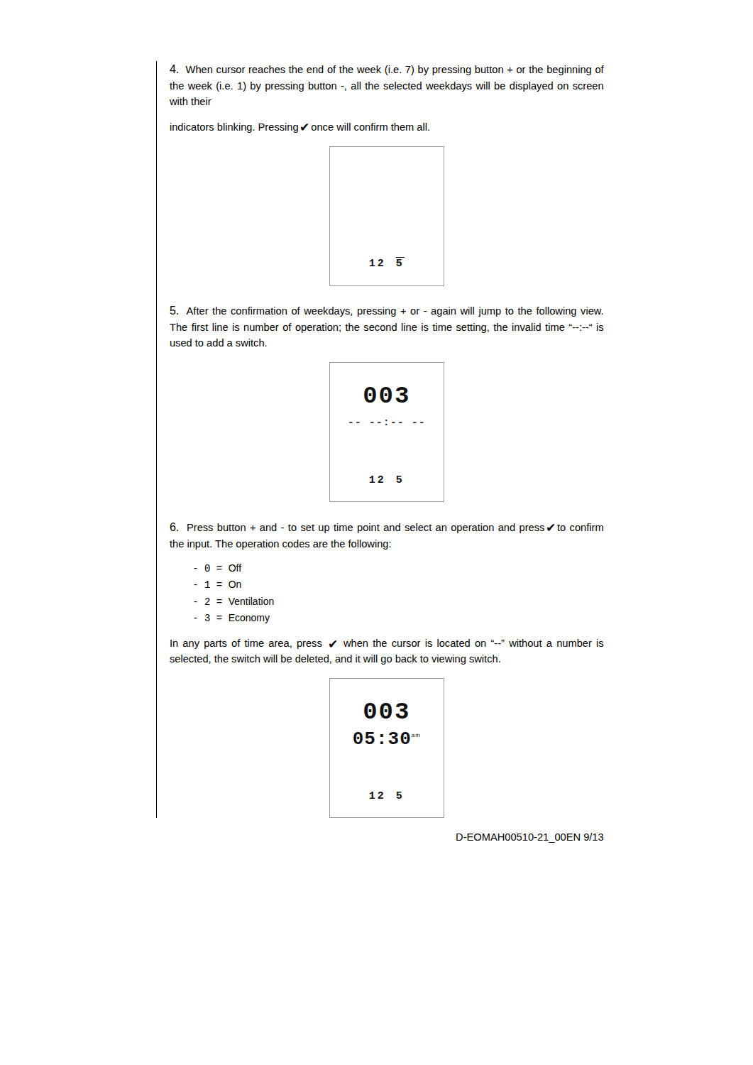4. When cursor reaches the end of the week (i.e. 7) by pressing button + or the beginning of the week (i.e. 1) by pressing button -, all the selected weekdays will be displayed on screen with their
indicators blinking. Pressing✔once will confirm them all.
12 5
5. After the confirmation of weekdays, pressing + or - again will jump to the following view. The first line is number of operation; the second line is time setting, the invalid time “--:--“ is used to add a switch.
003
-- --:-- --
12 5
6. Press button + and - to set up time point and select an operation and press✔to confirm the input. The operation codes are the following:
- 0 = Off
- 1 = On
- 2 = Ventilation
- 3 = Economy
In any parts of time area, press ✔ when the cursor is located on “--” without a number is selected, the switch will be deleted, and it will go back to viewing switch.
003
05:30am
12 5
D-EOMAH00510-21_00EN 9/13